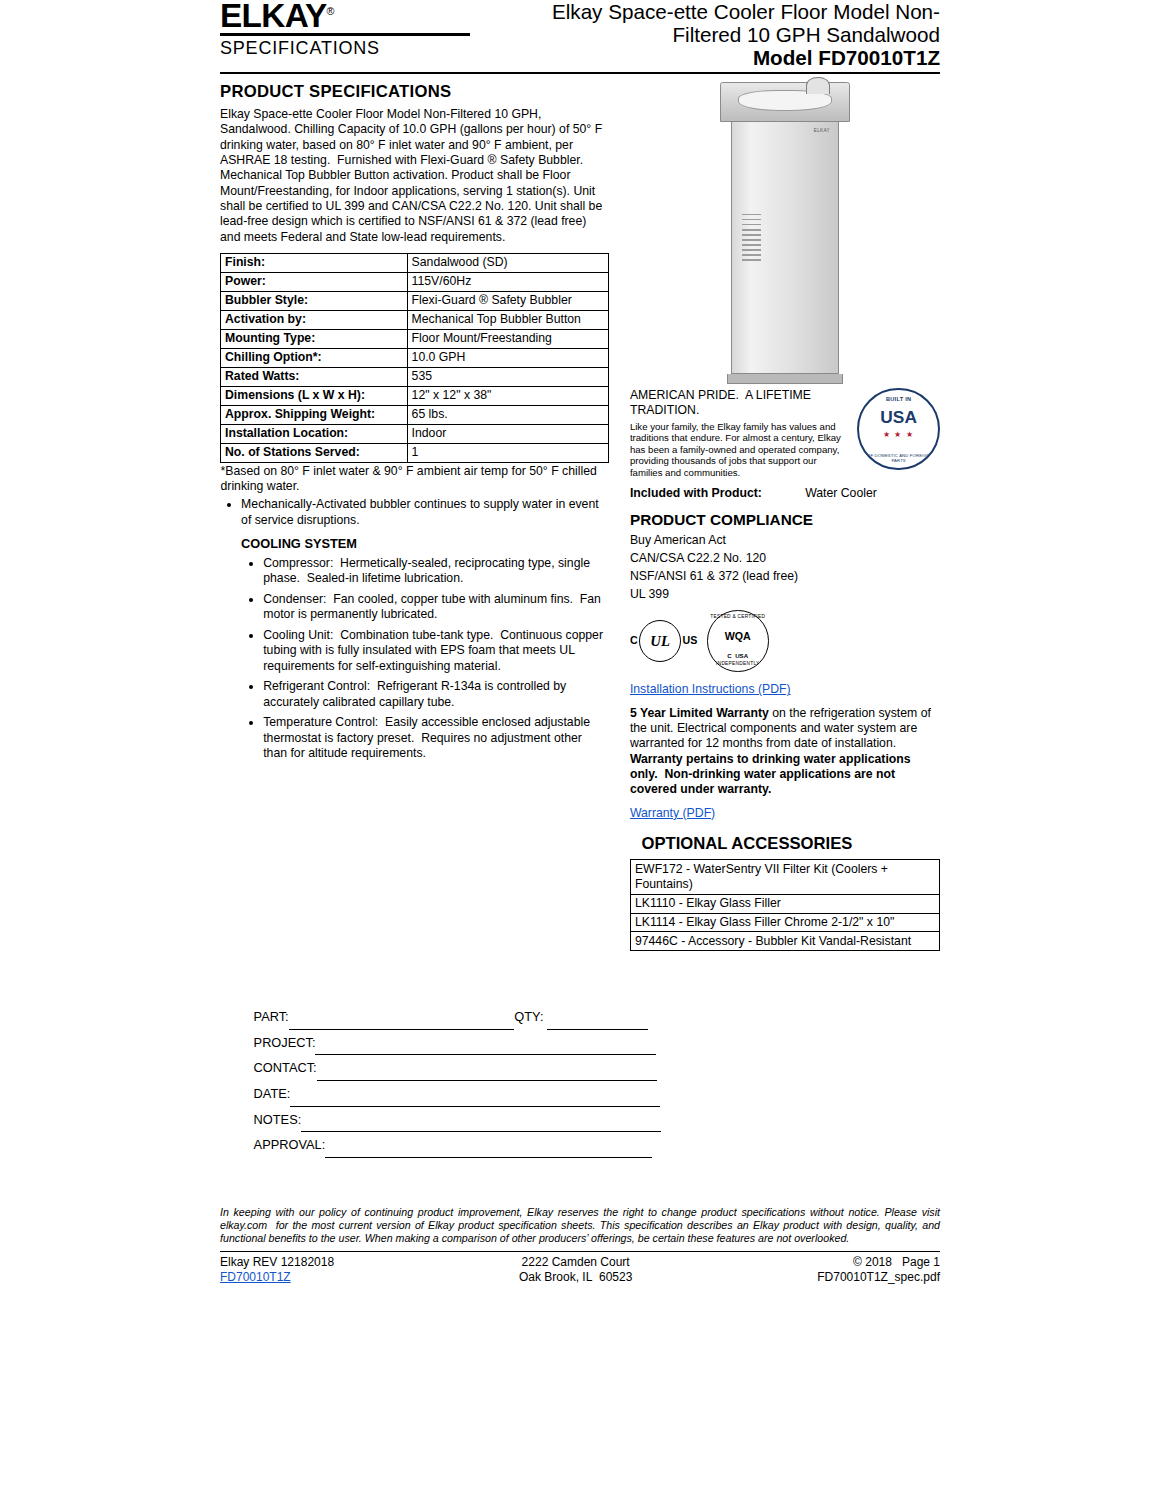ELKAY®
SPECIFICATIONS
Elkay Space-ette Cooler Floor Model Non-Filtered 10 GPH Sandalwood
Model FD70010T1Z
PRODUCT SPECIFICATIONS
Elkay Space-ette Cooler Floor Model Non-Filtered 10 GPH, Sandalwood. Chilling Capacity of 10.0 GPH (gallons per hour) of 50° F drinking water, based on 80° F inlet water and 90° F ambient, per ASHRAE 18 testing. Furnished with Flexi-Guard ® Safety Bubbler. Mechanical Top Bubbler Button activation. Product shall be Floor Mount/Freestanding, for Indoor applications, serving 1 station(s). Unit shall be certified to UL 399 and CAN/CSA C22.2 No. 120. Unit shall be lead-free design which is certified to NSF/ANSI 61 & 372 (lead free) and meets Federal and State low-lead requirements.
| Finish: | Sandalwood (SD) |
| Power: | 115V/60Hz |
| Bubbler Style: | Flexi-Guard ® Safety Bubbler |
| Activation by: | Mechanical Top Bubbler Button |
| Mounting Type: | Floor Mount/Freestanding |
| Chilling Option*: | 10.0 GPH |
| Rated Watts: | 535 |
| Dimensions (L x W x H): | 12" x 12" x 38" |
| Approx. Shipping Weight: | 65 lbs. |
| Installation Location: | Indoor |
| No. of Stations Served: | 1 |
| *Based on 80° F inlet water & 90° F ambient air temp for 50° F chilled drinking water. |
Mechanically-Activated bubbler continues to supply water in event of service disruptions.
COOLING SYSTEM
Compressor: Hermetically-sealed, reciprocating type, single phase. Sealed-in lifetime lubrication.
Condenser: Fan cooled, copper tube with aluminum fins. Fan motor is permanently lubricated.
Cooling Unit: Combination tube-tank type. Continuous copper tubing with is fully insulated with EPS foam that meets UL requirements for self-extinguishing material.
Refrigerant Control: Refrigerant R-134a is controlled by accurately calibrated capillary tube.
Temperature Control: Easily accessible enclosed adjustable thermostat is factory preset. Requires no adjustment other than for altitude requirements.
ELKAY
AMERICAN PRIDE. A LIFETIME TRADITION.
Like your family, the Elkay family has values and traditions that endure. For almost a century, Elkay has been a family-owned and operated company, providing thousands of jobs that support our families and communities.
BUILT IN
USA
★ ★ ★
OF DOMESTIC AND FOREIGN PARTS
Included with Product: Water Cooler
PRODUCT COMPLIANCE
Buy American Act
CAN/CSA C22.2 No. 120
NSF/ANSI 61 & 372 (lead free)
UL 399
C
UL
US
TESTED & CERTIFIED
WQA
C USA
INDEPENDENTLY
Installation Instructions (PDF)
5 Year Limited Warranty on the refrigeration system of the unit. Electrical components and water system are warranted for 12 months from date of installation. Warranty pertains to drinking water applications only. Non-drinking water applications are not covered under warranty.
Warranty (PDF)
OPTIONAL ACCESSORIES
| EWF172 - WaterSentry VII Filter Kit (Coolers + Fountains) |
| LK1110 - Elkay Glass Filler |
| LK1114 - Elkay Glass Filler Chrome 2-1/2" x 10" |
| 97446C - Accessory - Bubbler Kit Vandal-Resistant |
PART: QTY:
PROJECT:
CONTACT:
DATE:
NOTES:
APPROVAL:
In keeping with our policy of continuing product improvement, Elkay reserves the right to change product specifications without notice. Please visit elkay.com for the most current version of Elkay product specification sheets. This specification describes an Elkay product with design, quality, and functional benefits to the user. When making a comparison of other producers’ offerings, be certain these features are not overlooked.
Elkay REV 12182018
FD70010T1Z
2222 Camden Court
Oak Brook, IL 60523
© 2018 Page 1
FD70010T1Z_spec.pdf